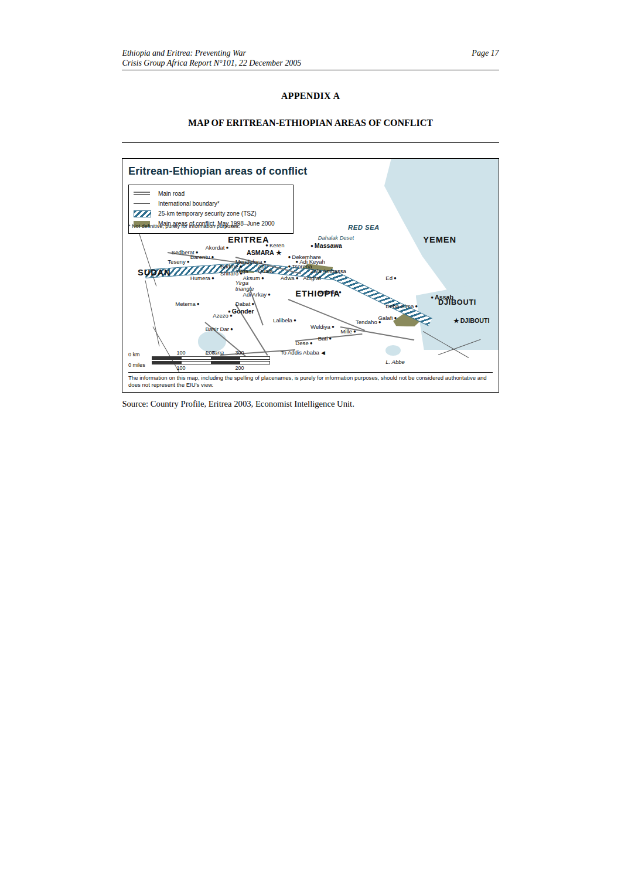Ethiopia and Eritrea: Preventing War
Crisis Group Africa Report N°101, 22 December 2005
Page 17
APPENDIX A
MAP OF ERITREAN-ETHIOPIAN AREAS OF CONFLICT
Eritrean-Ethiopian areas of conflict
| | Main road |
| | International boundary* |
| | 25-km temporary security zone (TSZ) |
| | Main areas of conflict, May 1998–June 2000 |
* Not definitive; purely for information purposes.
RED SEA
Dahalak Deset
L. Tana
L. Abbe
ERITREA
YEMEN
SUDAN
ETHIOPIA
DJIBOUTI
Keren
Massawa
Akordat
Sedberat
Barentu
Teseny
ASMARA
Dekemhare
Mendefera
Adi Keyah
Badme
Adi
Tsorena
Yirga
Quala
Shiraro
Zala Ambassa
Aksum
Adwa
Adigrat
Humera
Yirga
triangle
Ed
Adi Arkay
Mekelle
Metema
Dabat
Gonder
Azezo
Lalibela
Weldiya
Tendaho
Galafi
Bahir Dar
Mille
Bati
Dese
Deba-Sima
Assab
DJIBOUTI
To Addis Ababa
0 km
100200300
0 miles
100200
The information on this map, including the spelling of placenames, is purely for information purposes, should not be considered authoritative and does not represent the EIU's view.
Source: Country Profile, Eritrea 2003, Economist Intelligence Unit.